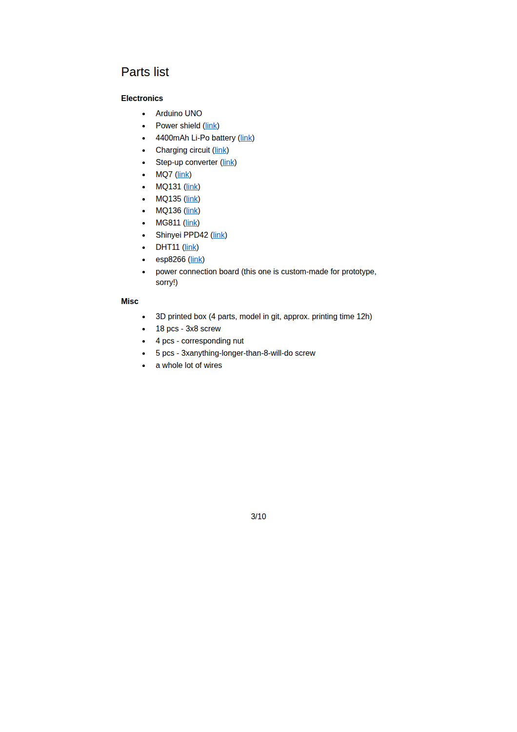Parts list
Electronics
Arduino UNO
Power shield (link)
4400mAh Li-Po battery (link)
Charging circuit (link)
Step-up converter (link)
MQ7 (link)
MQ131 (link)
MQ135 (link)
MQ136 (link)
MG811 (link)
Shinyei PPD42 (link)
DHT11 (link)
esp8266 (link)
power connection board (this one is custom-made for prototype, sorry!)
Misc
3D printed box (4 parts, model in git, approx. printing time 12h)
18 pcs - 3x8 screw
4 pcs - corresponding nut
5 pcs - 3xanything-longer-than-8-will-do screw
a whole lot of wires
3/10